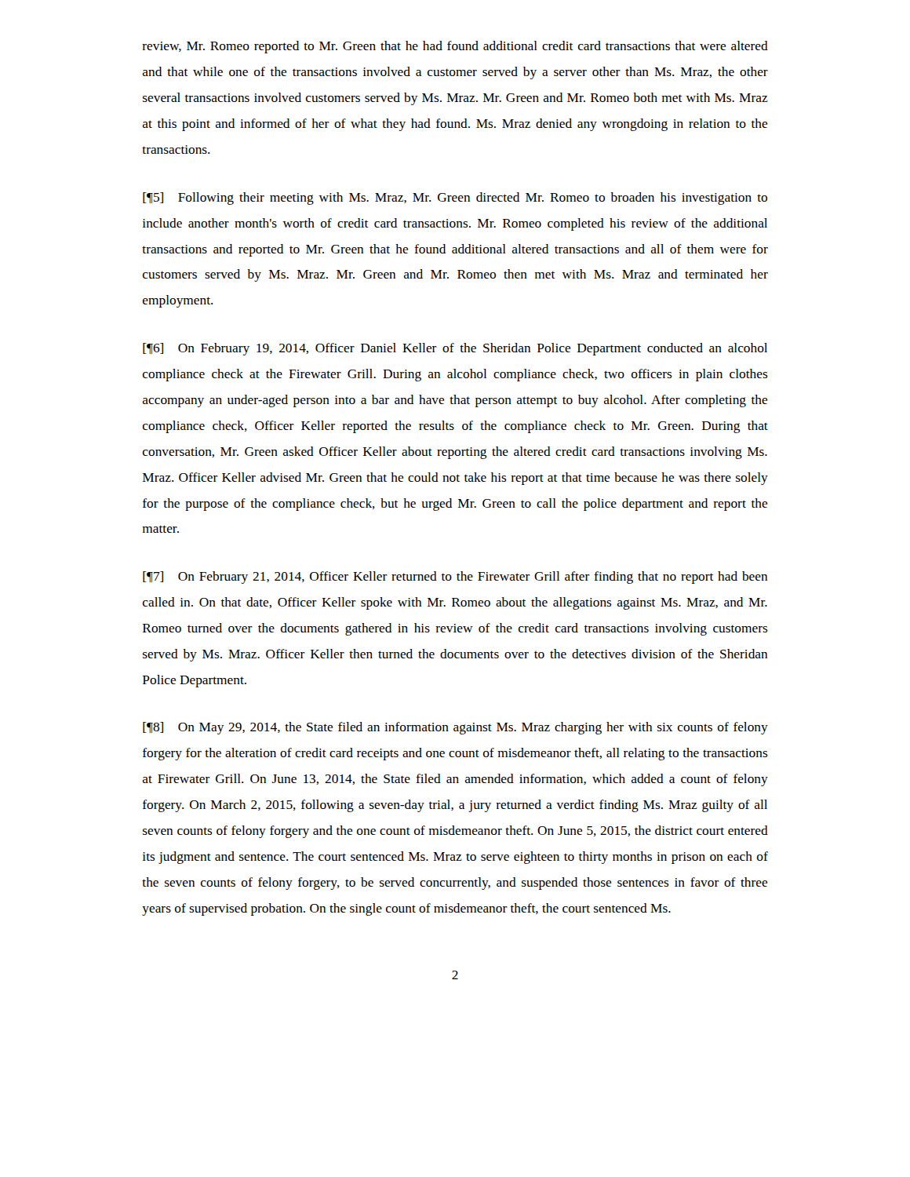review, Mr. Romeo reported to Mr. Green that he had found additional credit card transactions that were altered and that while one of the transactions involved a customer served by a server other than Ms. Mraz, the other several transactions involved customers served by Ms. Mraz. Mr. Green and Mr. Romeo both met with Ms. Mraz at this point and informed of her of what they had found. Ms. Mraz denied any wrongdoing in relation to the transactions.
[¶5] Following their meeting with Ms. Mraz, Mr. Green directed Mr. Romeo to broaden his investigation to include another month's worth of credit card transactions. Mr. Romeo completed his review of the additional transactions and reported to Mr. Green that he found additional altered transactions and all of them were for customers served by Ms. Mraz. Mr. Green and Mr. Romeo then met with Ms. Mraz and terminated her employment.
[¶6] On February 19, 2014, Officer Daniel Keller of the Sheridan Police Department conducted an alcohol compliance check at the Firewater Grill. During an alcohol compliance check, two officers in plain clothes accompany an under-aged person into a bar and have that person attempt to buy alcohol. After completing the compliance check, Officer Keller reported the results of the compliance check to Mr. Green. During that conversation, Mr. Green asked Officer Keller about reporting the altered credit card transactions involving Ms. Mraz. Officer Keller advised Mr. Green that he could not take his report at that time because he was there solely for the purpose of the compliance check, but he urged Mr. Green to call the police department and report the matter.
[¶7] On February 21, 2014, Officer Keller returned to the Firewater Grill after finding that no report had been called in. On that date, Officer Keller spoke with Mr. Romeo about the allegations against Ms. Mraz, and Mr. Romeo turned over the documents gathered in his review of the credit card transactions involving customers served by Ms. Mraz. Officer Keller then turned the documents over to the detectives division of the Sheridan Police Department.
[¶8] On May 29, 2014, the State filed an information against Ms. Mraz charging her with six counts of felony forgery for the alteration of credit card receipts and one count of misdemeanor theft, all relating to the transactions at Firewater Grill. On June 13, 2014, the State filed an amended information, which added a count of felony forgery. On March 2, 2015, following a seven-day trial, a jury returned a verdict finding Ms. Mraz guilty of all seven counts of felony forgery and the one count of misdemeanor theft. On June 5, 2015, the district court entered its judgment and sentence. The court sentenced Ms. Mraz to serve eighteen to thirty months in prison on each of the seven counts of felony forgery, to be served concurrently, and suspended those sentences in favor of three years of supervised probation. On the single count of misdemeanor theft, the court sentenced Ms.
2